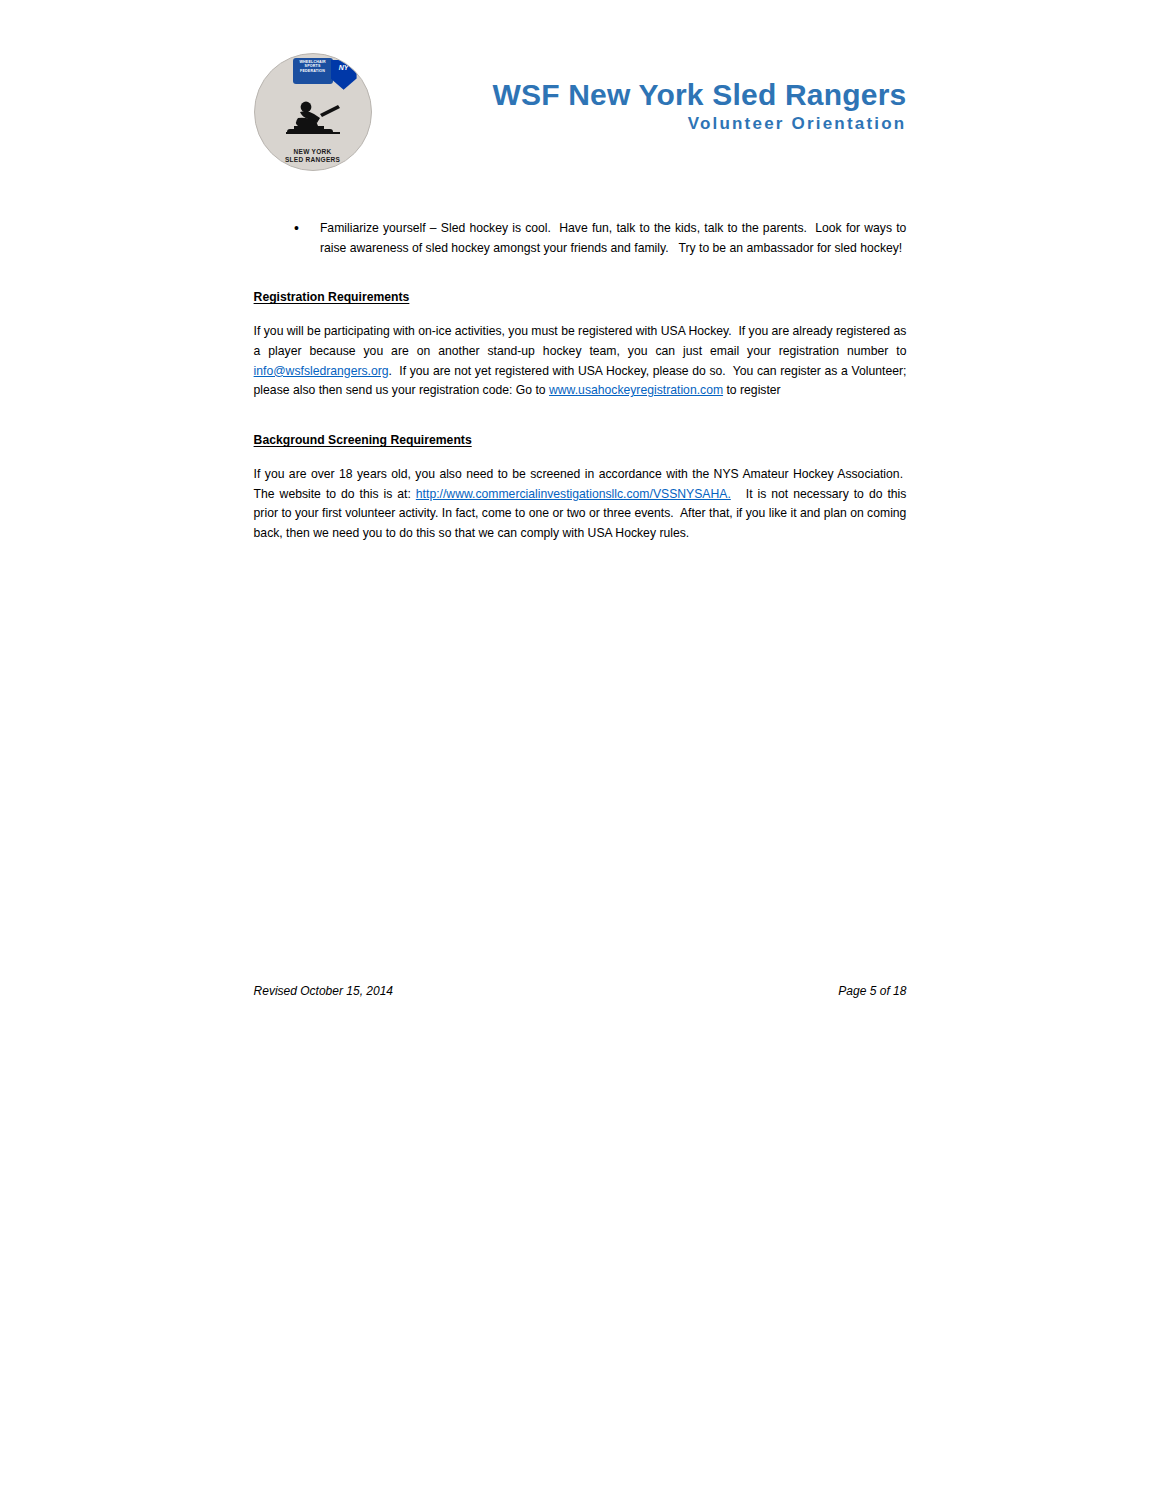WHEELCHAIR SPORTS FEDERATION
NY
NEW YORK
SLED RANGERS
WSF New York Sled Rangers
Volunteer Orientation
Familiarize yourself – Sled hockey is cool. Have fun, talk to the kids, talk to the parents. Look for ways to raise awareness of sled hockey amongst your friends and family. Try to be an ambassador for sled hockey!
Registration Requirements
If you will be participating with on-ice activities, you must be registered with USA Hockey. If you are already registered as a player because you are on another stand-up hockey team, you can just email your registration number to info@wsfsledrangers.org. If you are not yet registered with USA Hockey, please do so. You can register as a Volunteer; please also then send us your registration code: Go to www.usahockeyregistration.com to register
Background Screening Requirements
If you are over 18 years old, you also need to be screened in accordance with the NYS Amateur Hockey Association. The website to do this is at: http://www.commercialinvestigationsllc.com/VSSNYSAHA. It is not necessary to do this prior to your first volunteer activity. In fact, come to one or two or three events. After that, if you like it and plan on coming back, then we need you to do this so that we can comply with USA Hockey rules.
Revised October 15, 2014
Page 5 of 18